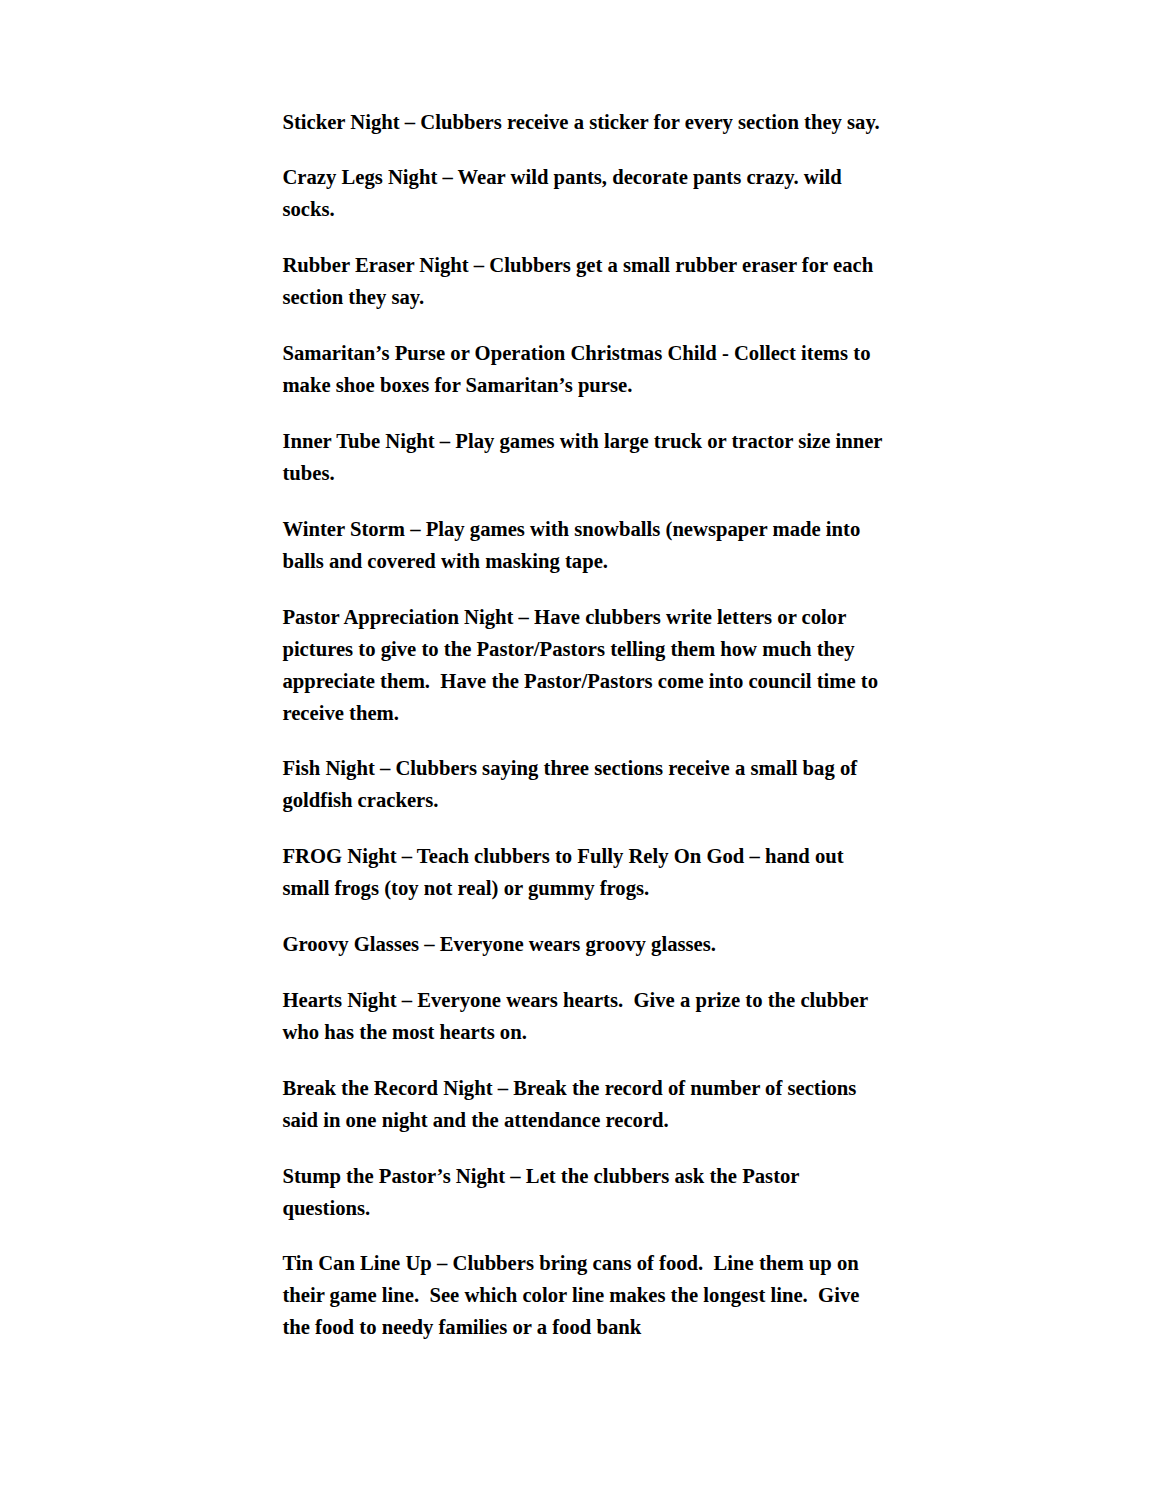Sticker Night – Clubbers receive a sticker for every section they say.
Crazy Legs Night – Wear wild pants, decorate pants crazy. wild socks.
Rubber Eraser Night – Clubbers get a small rubber eraser for each section they say.
Samaritan’s Purse or Operation Christmas Child - Collect items to make shoe boxes for Samaritan’s purse.
Inner Tube Night – Play games with large truck or tractor size inner tubes.
Winter Storm – Play games with snowballs (newspaper made into balls and covered with masking tape.
Pastor Appreciation Night – Have clubbers write letters or color pictures to give to the Pastor/Pastors telling them how much they appreciate them. Have the Pastor/Pastors come into council time to receive them.
Fish Night – Clubbers saying three sections receive a small bag of goldfish crackers.
FROG Night – Teach clubbers to Fully Rely On God – hand out small frogs (toy not real) or gummy frogs.
Groovy Glasses – Everyone wears groovy glasses.
Hearts Night – Everyone wears hearts. Give a prize to the clubber who has the most hearts on.
Break the Record Night – Break the record of number of sections said in one night and the attendance record.
Stump the Pastor’s Night – Let the clubbers ask the Pastor questions.
Tin Can Line Up – Clubbers bring cans of food. Line them up on their game line. See which color line makes the longest line. Give the food to needy families or a food bank